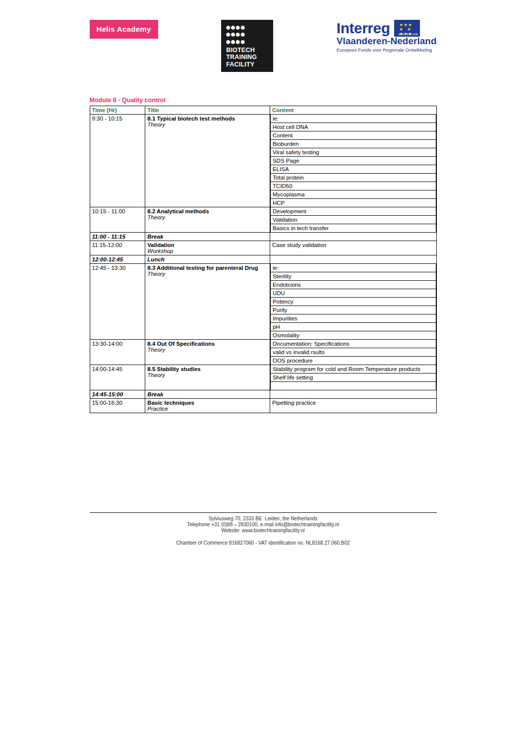Helis Academy
●●●●
●●●●
●●●●
BIOTECH
TRAINING
FACILITY
Interreg
★★★
★ ★
★★★
EUROPESE UNIE
Vlaanderen-Nederland
Europees Fonds voor Regionale Ontwikkeling
Module 8 - Quality control
| Time (Hr) | Title | Content |
| --- | --- | --- |
| 9:30 - 10:15 | 8.1 Typical biotech test methods Theory | / ie: / / Host cell DNA / / Content / / Bioburden / / Viral safety testing / / SDS Page / / ELISA / / Total protein / / TCID50 / / Mycoplasma / / HCP / |
| 10:15 - 11:00 | 8.2 Analytical methods Theory | / Development / / Validation / / Basics in tech transfer / |
| 11:00 - 11:15 | Break | |
| 11:15-12:00 | Validation Workshop | Case study validation |
| 12:00-12:45 | Lunch | |
| 12:45 - 13:30 | 8.3 Additional testing for parenteral Drug Theory | / ie: / / Sterility / / Endotoxins / / UDU / / Potency / / Purity / / Impurities / / pH / / Osmolality / |
| 13:30-14:00 | 8.4 Out Of Specifications Theory | / Documentation: Specifications / / valid vs invalid rsults / / OOS procedure / |
| 14:00-14:45 | 8.5 Stability studies Theory | / Stability program for cold and Room Temperature products / / Shelf life setting / |
| 14:45-15:00 | Break | |
| 15:00-16:30 | Basic techniques Practice | Pipetting practice |
Sylviusweg 70, 2333 BE Leiden, the Netherlands
Telephone +31 (0)88 – 2830100, e-mail info@biotechtrainingfacility.nl
Website: www.biotechtrainingfacility.nl
Chamber of Commerce 816827060 - VAT identification no. NL8168.27.060.B02